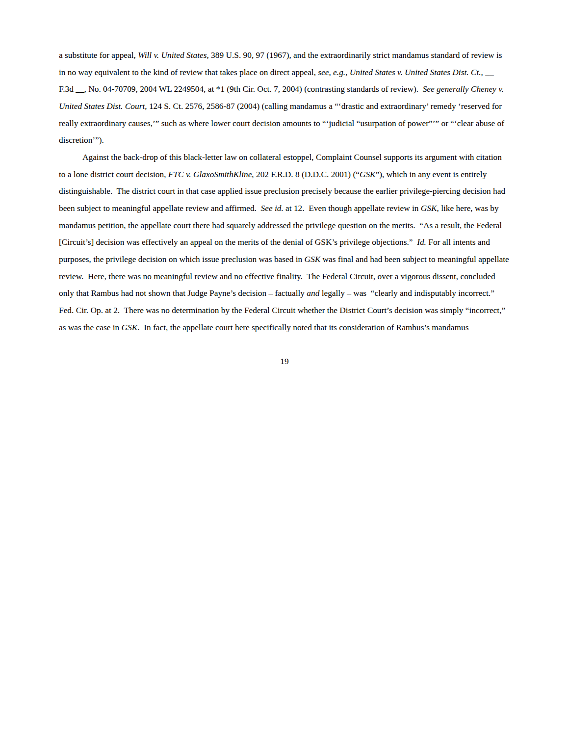a substitute for appeal, Will v. United States, 389 U.S. 90, 97 (1967), and the extraordinarily strict mandamus standard of review is in no way equivalent to the kind of review that takes place on direct appeal, see, e.g., United States v. United States Dist. Ct., __ F.3d __, No. 04-70709, 2004 WL 2249504, at *1 (9th Cir. Oct. 7, 2004) (contrasting standards of review). See generally Cheney v. United States Dist. Court, 124 S. Ct. 2576, 2586-87 (2004) (calling mandamus a “‘drastic and extraordinary’ remedy ‘reserved for really extraordinary causes,’” such as where lower court decision amounts to “‘judicial “usurpation of power”’” or “‘clear abuse of discretion’”).
Against the back-drop of this black-letter law on collateral estoppel, Complaint Counsel supports its argument with citation to a lone district court decision, FTC v. GlaxoSmithKline, 202 F.R.D. 8 (D.D.C. 2001) (“GSK”), which in any event is entirely distinguishable. The district court in that case applied issue preclusion precisely because the earlier privilege-piercing decision had been subject to meaningful appellate review and affirmed. See id. at 12. Even though appellate review in GSK, like here, was by mandamus petition, the appellate court there had squarely addressed the privilege question on the merits. “As a result, the Federal [Circuit’s] decision was effectively an appeal on the merits of the denial of GSK’s privilege objections.” Id. For all intents and purposes, the privilege decision on which issue preclusion was based in GSK was final and had been subject to meaningful appellate review. Here, there was no meaningful review and no effective finality. The Federal Circuit, over a vigorous dissent, concluded only that Rambus had not shown that Judge Payne’s decision – factually and legally – was “clearly and indisputably incorrect.” Fed. Cir. Op. at 2. There was no determination by the Federal Circuit whether the District Court’s decision was simply “incorrect,” as was the case in GSK. In fact, the appellate court here specifically noted that its consideration of Rambus’s mandamus
19